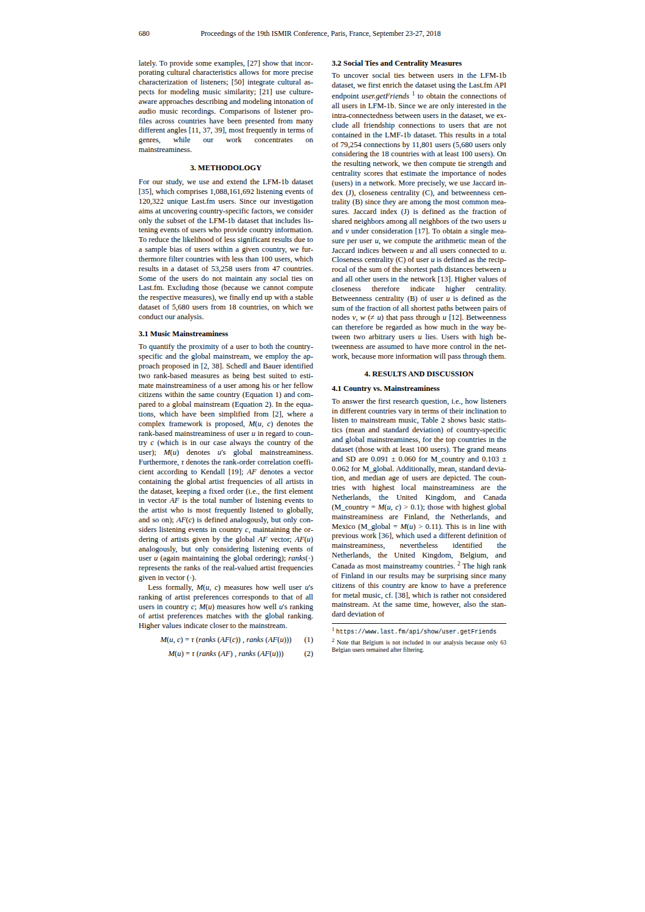680 Proceedings of the 19th ISMIR Conference, Paris, France, September 23-27, 2018
lately. To provide some examples, [27] show that incorporating cultural characteristics allows for more precise characterization of listeners; [50] integrate cultural aspects for modeling music similarity; [21] use culture-aware approaches describing and modeling intonation of audio music recordings. Comparisons of listener profiles across countries have been presented from many different angles [11, 37, 39], most frequently in terms of genres, while our work concentrates on mainstreaminess.
3. METHODOLOGY
For our study, we use and extend the LFM-1b dataset [35], which comprises 1,088,161,692 listening events of 120,322 unique Last.fm users. Since our investigation aims at uncovering country-specific factors, we consider only the subset of the LFM-1b dataset that includes listening events of users who provide country information. To reduce the likelihood of less significant results due to a sample bias of users within a given country, we furthermore filter countries with less than 100 users, which results in a dataset of 53,258 users from 47 countries. Some of the users do not maintain any social ties on Last.fm. Excluding those (because we cannot compute the respective measures), we finally end up with a stable dataset of 5,680 users from 18 countries, on which we conduct our analysis.
3.1 Music Mainstreaminess
To quantify the proximity of a user to both the country-specific and the global mainstream, we employ the approach proposed in [2, 38]. Schedl and Bauer identified two rank-based measures as being best suited to estimate mainstreaminess of a user among his or her fellow citizens within the same country (Equation 1) and compared to a global mainstream (Equation 2). In the equations, which have been simplified from [2], where a complex framework is proposed, M(u, c) denotes the rank-based mainstreaminess of user u in regard to country c (which is in our case always the country of the user); M(u) denotes u's global mainstreaminess. Furthermore, τ denotes the rank-order correlation coefficient according to Kendall [19]; AF denotes a vector containing the global artist frequencies of all artists in the dataset, keeping a fixed order (i.e., the first element in vector AF is the total number of listening events to the artist who is most frequently listened to globally, and so on); AF(c) is defined analogously, but only considers listening events in country c, maintaining the ordering of artists given by the global AF vector; AF(u) analogously, but only considering listening events of user u (again maintaining the global ordering); ranks(·) represents the ranks of the real-valued artist frequencies given in vector (·).
Less formally, M(u, c) measures how well user u's ranking of artist preferences corresponds to that of all users in country c; M(u) measures how well u's ranking of artist preferences matches with the global ranking. Higher values indicate closer to the mainstream.
M(u, c) = τ (ranks (AF(c)) , ranks (AF(u))) (1)
M(u) = τ (ranks (AF) , ranks (AF(u))) (2)
3.2 Social Ties and Centrality Measures
To uncover social ties between users in the LFM-1b dataset, we first enrich the dataset using the Last.fm API endpoint user.getFriends 1 to obtain the connections of all users in LFM-1b. Since we are only interested in the intra-connectedness between users in the dataset, we exclude all friendship connections to users that are not contained in the LMF-1b dataset. This results in a total of 79,254 connections by 11,801 users (5,680 users only considering the 18 countries with at least 100 users). On the resulting network, we then compute tie strength and centrality scores that estimate the importance of nodes (users) in a network. More precisely, we use Jaccard index (J), closeness centrality (C), and betweenness centrality (B) since they are among the most common measures. Jaccard index (J) is defined as the fraction of shared neighbors among all neighbors of the two users u and v under consideration [17]. To obtain a single measure per user u, we compute the arithmetic mean of the Jaccard indices between u and all users connected to u. Closeness centrality (C) of user u is defined as the reciprocal of the sum of the shortest path distances between u and all other users in the network [13]. Higher values of closeness therefore indicate higher centrality. Betweenness centrality (B) of user u is defined as the sum of the fraction of all shortest paths between pairs of nodes v, w (≠ u) that pass through u [12]. Betweenness can therefore be regarded as how much in the way between two arbitrary users u lies. Users with high betweenness are assumed to have more control in the network, because more information will pass through them.
4. RESULTS AND DISCUSSION
4.1 Country vs. Mainstreaminess
To answer the first research question, i.e., how listeners in different countries vary in terms of their inclination to listen to mainstream music, Table 2 shows basic statistics (mean and standard deviation) of country-specific and global mainstreaminess, for the top countries in the dataset (those with at least 100 users). The grand means and SD are 0.091 ± 0.060 for M_country and 0.103 ± 0.062 for M_global. Additionally, mean, standard deviation, and median age of users are depicted. The countries with highest local mainstreaminess are the Netherlands, the United Kingdom, and Canada (M_country = M(u, c) > 0.1); those with highest global mainstreaminess are Finland, the Netherlands, and Mexico (M_global = M(u) > 0.11). This is in line with previous work [36], which used a different definition of mainstreaminess, nevertheless identified the Netherlands, the United Kingdom, Belgium, and Canada as most mainstreamy countries. 2 The high rank of Finland in our results may be surprising since many citizens of this country are know to have a preference for metal music, cf. [38], which is rather not considered mainstream. At the same time, however, also the standard deviation of
1 https://www.last.fm/api/show/user.getFriends
2 Note that Belgium is not included in our analysis because only 63 Belgian users remained after filtering.